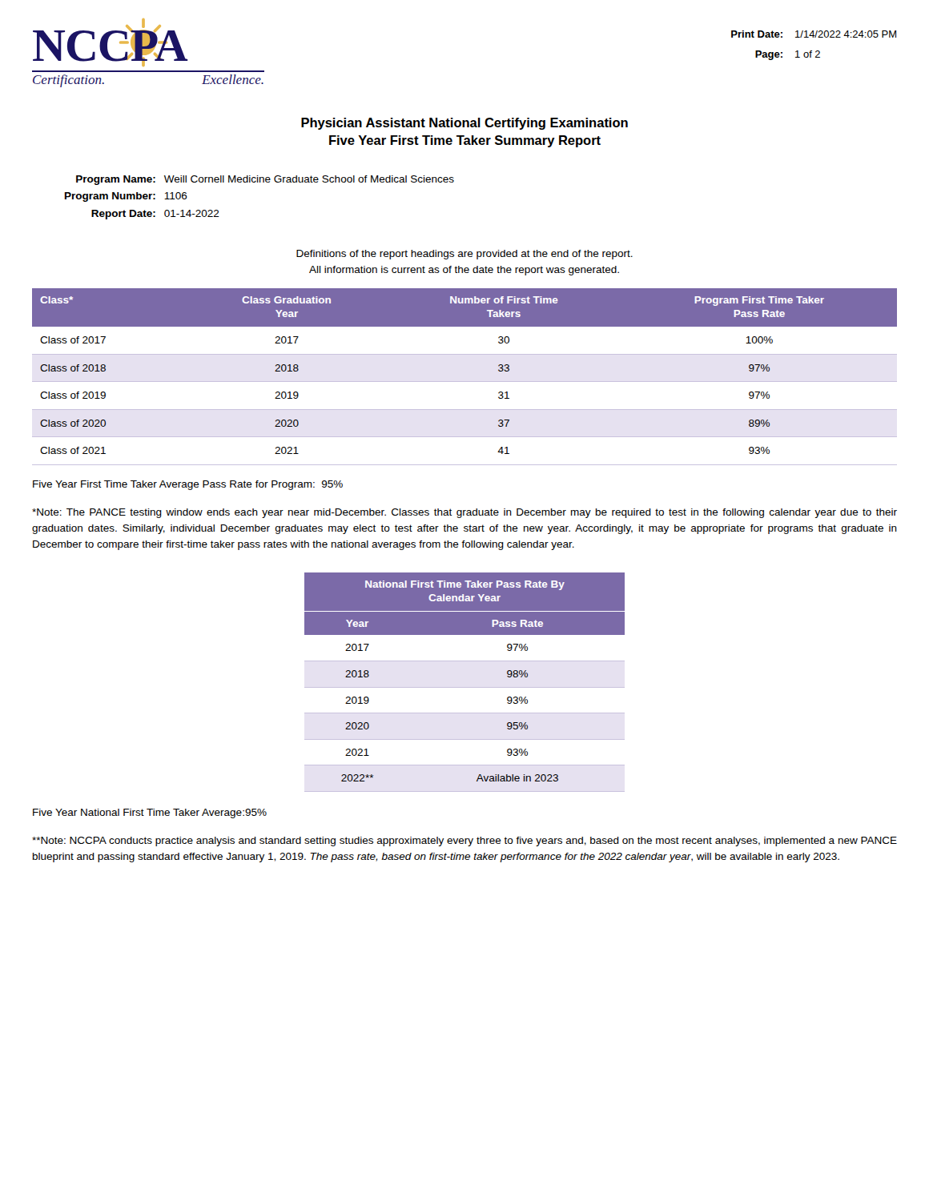NCCPA
Certification. Excellence.
| Print Date: | 1/14/2022 4:24:05 PM |
| Page: | 1 of 2 |
Physician Assistant National Certifying Examination
Five Year First Time Taker Summary Report
| Program Name: | Weill Cornell Medicine Graduate School of Medical Sciences |
| Program Number: | 1106 |
| Report Date: | 01-14-2022 |
Definitions of the report headings are provided at the end of the report.
All information is current as of the date the report was generated.
| Class* | Class Graduation Year | Number of First Time Takers | Program First Time Taker Pass Rate |
| --- | --- | --- | --- |
| Class of 2017 | 2017 | 30 | 100% |
| Class of 2018 | 2018 | 33 | 97% |
| Class of 2019 | 2019 | 31 | 97% |
| Class of 2020 | 2020 | 37 | 89% |
| Class of 2021 | 2021 | 41 | 93% |
Five Year First Time Taker Average Pass Rate for Program: 95%
*Note: The PANCE testing window ends each year near mid-December. Classes that graduate in December may be required to test in the following calendar year due to their graduation dates. Similarly, individual December graduates may elect to test after the start of the new year. Accordingly, it may be appropriate for programs that graduate in December to compare their first-time taker pass rates with the national averages from the following calendar year.
| National First Time Taker Pass Rate By Calendar Year |
| --- |
| Year | Pass Rate |
| 2017 | 97% |
| 2018 | 98% |
| 2019 | 93% |
| 2020 | 95% |
| 2021 | 93% |
| 2022** | Available in 2023 |
Five Year National First Time Taker Average:95%
**Note: NCCPA conducts practice analysis and standard setting studies approximately every three to five years and, based on the most recent analyses, implemented a new PANCE blueprint and passing standard effective January 1, 2019. The pass rate, based on first-time taker performance for the 2022 calendar year, will be available in early 2023.